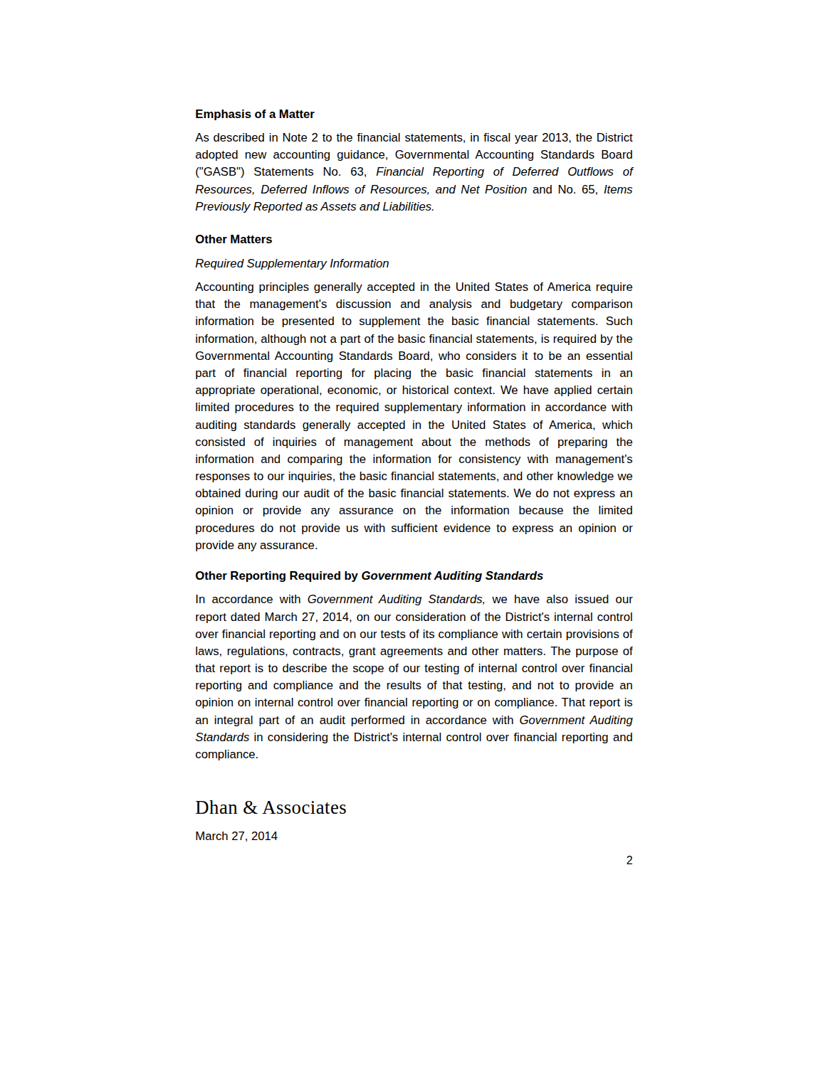Emphasis of a Matter
As described in Note 2 to the financial statements, in fiscal year 2013, the District adopted new accounting guidance, Governmental Accounting Standards Board ("GASB") Statements No. 63, Financial Reporting of Deferred Outflows of Resources, Deferred Inflows of Resources, and Net Position and No. 65, Items Previously Reported as Assets and Liabilities.
Other Matters
Required Supplementary Information
Accounting principles generally accepted in the United States of America require that the management's discussion and analysis and budgetary comparison information be presented to supplement the basic financial statements. Such information, although not a part of the basic financial statements, is required by the Governmental Accounting Standards Board, who considers it to be an essential part of financial reporting for placing the basic financial statements in an appropriate operational, economic, or historical context. We have applied certain limited procedures to the required supplementary information in accordance with auditing standards generally accepted in the United States of America, which consisted of inquiries of management about the methods of preparing the information and comparing the information for consistency with management's responses to our inquiries, the basic financial statements, and other knowledge we obtained during our audit of the basic financial statements. We do not express an opinion or provide any assurance on the information because the limited procedures do not provide us with sufficient evidence to express an opinion or provide any assurance.
Other Reporting Required by Government Auditing Standards
In accordance with Government Auditing Standards, we have also issued our report dated March 27, 2014, on our consideration of the District's internal control over financial reporting and on our tests of its compliance with certain provisions of laws, regulations, contracts, grant agreements and other matters. The purpose of that report is to describe the scope of our testing of internal control over financial reporting and compliance and the results of that testing, and not to provide an opinion on internal control over financial reporting or on compliance. That report is an integral part of an audit performed in accordance with Government Auditing Standards in considering the District's internal control over financial reporting and compliance.
Dhan & Associates
March 27, 2014
2